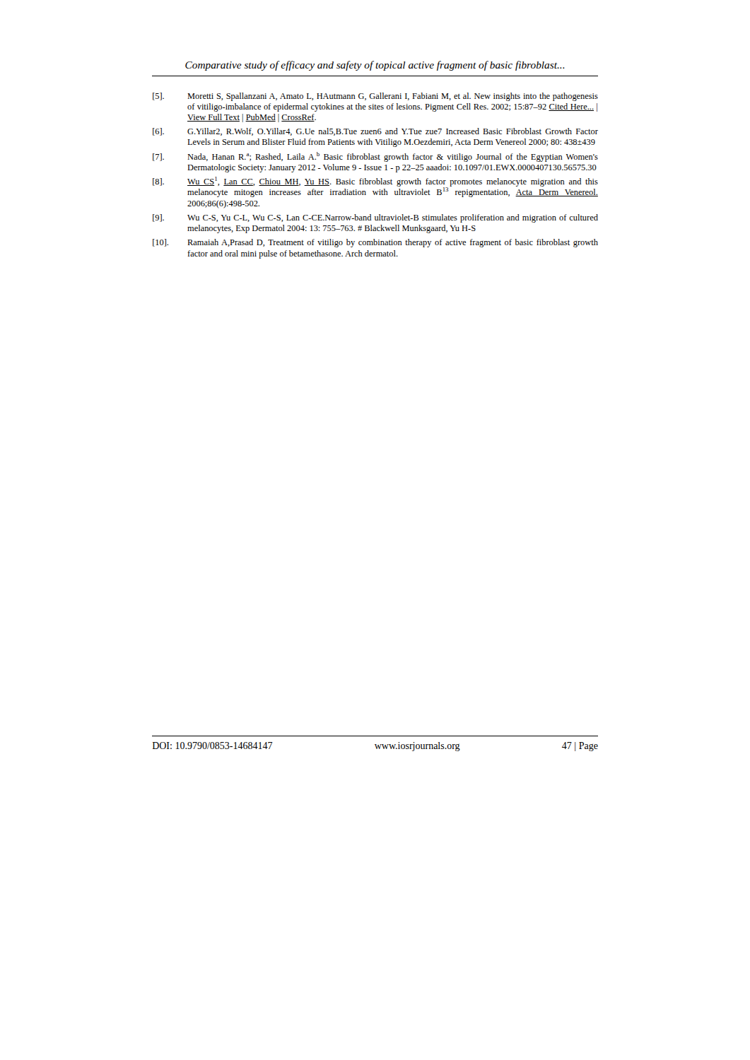Comparative study of efficacy and safety of topical active fragment of basic fibroblast...
[5]. Moretti S, Spallanzani A, Amato L, HAutmann G, Gallerani I, Fabiani M, et al. New insights into the pathogenesis of vitiligo-imbalance of epidermal cytokines at the sites of lesions. Pigment Cell Res. 2002; 15:87–92 Cited Here... | View Full Text | PubMed | CrossRef.
[6]. G.Yillar2, R.Wolf, O.Yillar4, G.Ue nal5,B.Tue zuen6 and Y.Tue zue7 Increased Basic Fibroblast Growth Factor Levels in Serum and Blister Fluid from Patients with Vitiligo M.Oezdemiri, Acta Derm Venereol 2000; 80: 438±439
[7]. Nada, Hanan R.a; Rashed, Laila A.b Basic fibroblast growth factor & vitiligo Journal of the Egyptian Women's Dermatologic Society: January 2012 - Volume 9 - Issue 1 - p 22–25 aaadoi: 10.1097/01.EWX.0000407130.56575.30
[8]. Wu CS1, Lan CC, Chiou MH, Yu HS. Basic fibroblast growth factor promotes melanocyte migration and this melanocyte mitogen increases after irradiation with ultraviolet B13 repigmentation, Acta Derm Venereol. 2006;86(6):498-502.
[9]. Wu C-S, Yu C-L, Wu C-S, Lan C-CE.Narrow-band ultraviolet-B stimulates proliferation and migration of cultured melanocytes, Exp Dermatol 2004: 13: 755–763. # Blackwell Munksgaard, Yu H-S
[10]. Ramaiah A,Prasad D, Treatment of vitiligo by combination therapy of active fragment of basic fibroblast growth factor and oral mini pulse of betamethasone. Arch dermatol.
DOI: 10.9790/0853-14684147
www.iosrjournals.org
47 | Page